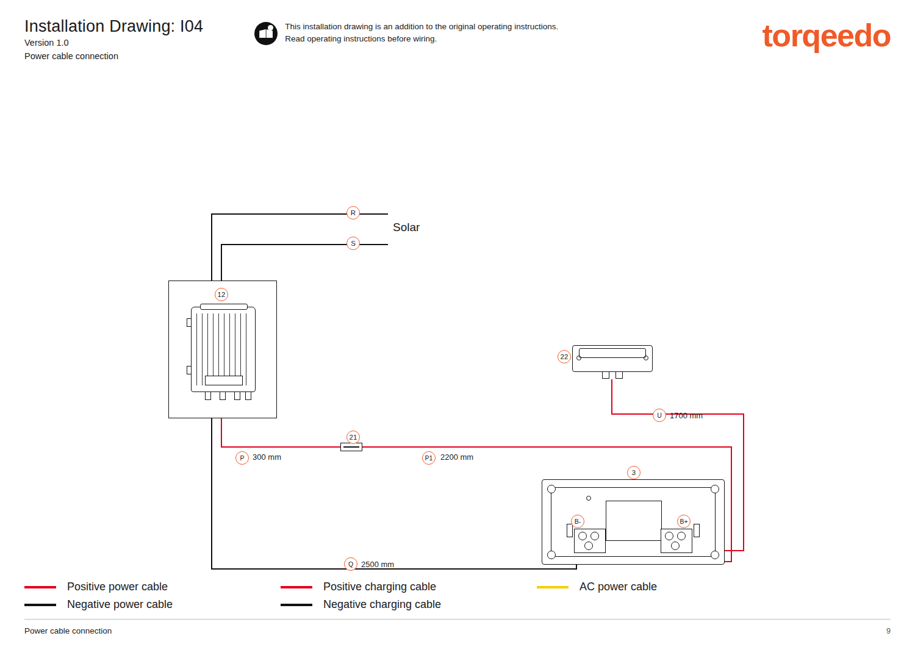Installation Drawing: I04
Version 1.0
Power cable connection
This installation drawing is an addition to the original operating instructions.
Read operating instructions before wiring.
torqeedo
Solar R S
12
22
3 B- B+
21 P 300 mm P1 2200 mm
U 1700 mm
Q 2500 mm
Positive power cable
Positive charging cable
AC power cable
Negative power cable
Negative charging cable
Power cable connection
9